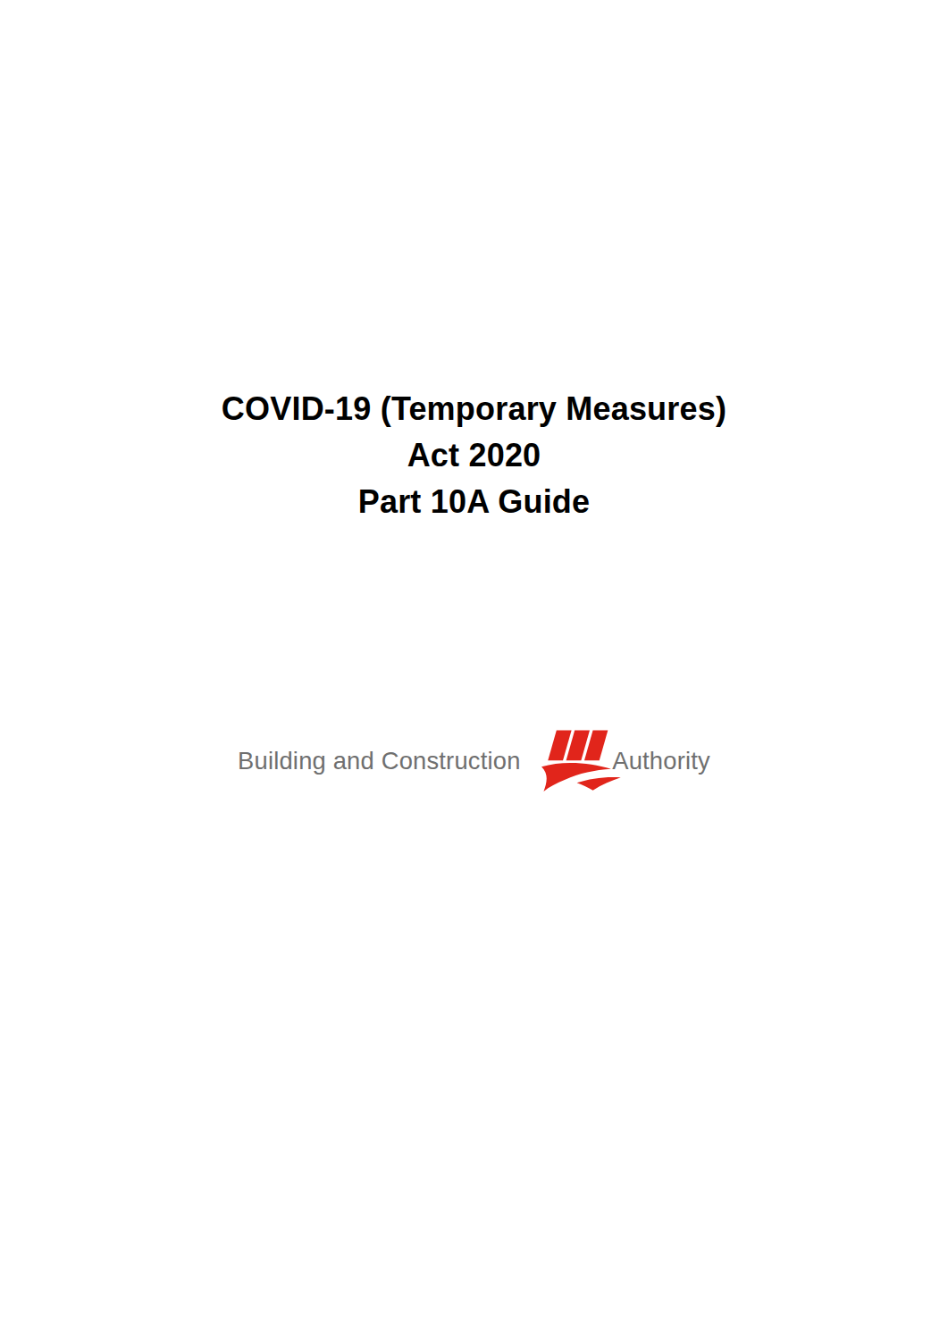COVID-19 (Temporary Measures) Act 2020 Part 10A Guide
Building and Construction Authority